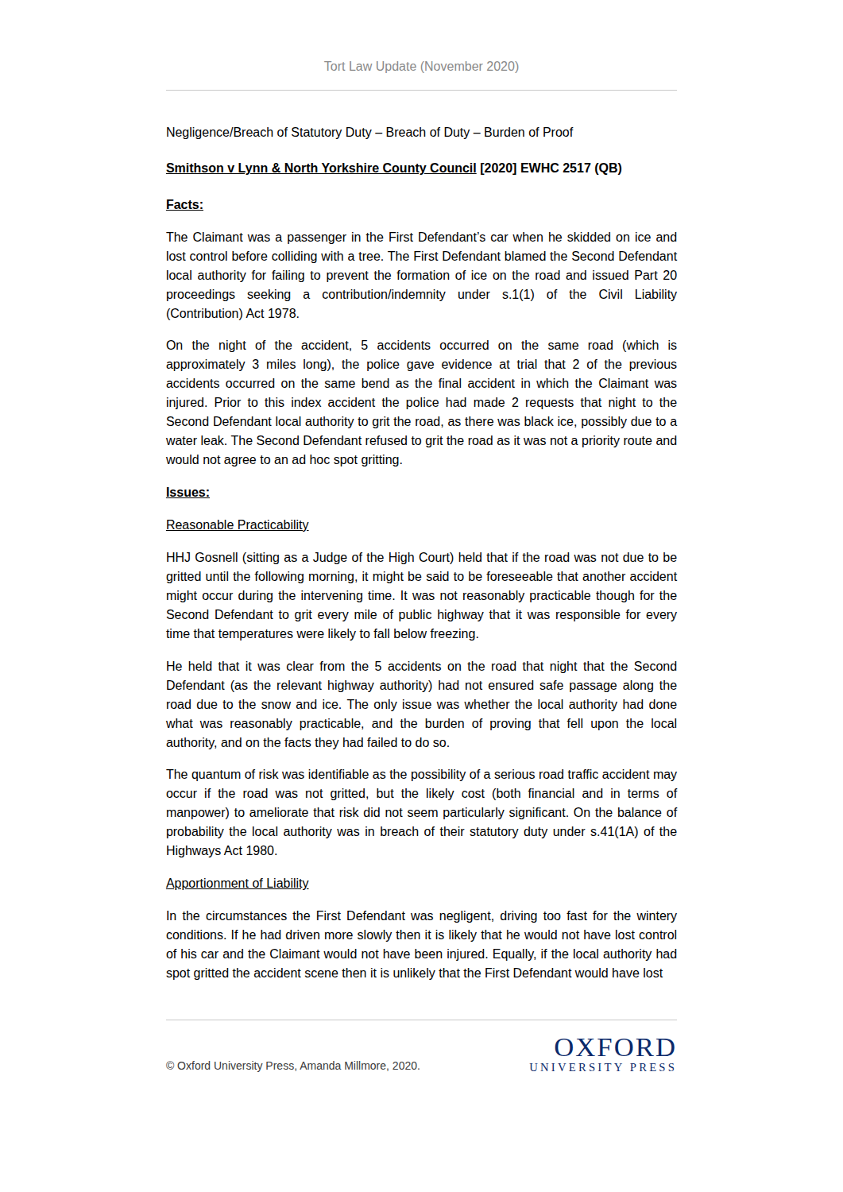Tort Law Update (November 2020)
Negligence/Breach of Statutory Duty – Breach of Duty – Burden of Proof
Smithson v Lynn & North Yorkshire County Council [2020] EWHC 2517 (QB)
Facts:
The Claimant was a passenger in the First Defendant’s car when he skidded on ice and lost control before colliding with a tree. The First Defendant blamed the Second Defendant local authority for failing to prevent the formation of ice on the road and issued Part 20 proceedings seeking a contribution/indemnity under s.1(1) of the Civil Liability (Contribution) Act 1978.
On the night of the accident, 5 accidents occurred on the same road (which is approximately 3 miles long), the police gave evidence at trial that 2 of the previous accidents occurred on the same bend as the final accident in which the Claimant was injured. Prior to this index accident the police had made 2 requests that night to the Second Defendant local authority to grit the road, as there was black ice, possibly due to a water leak. The Second Defendant refused to grit the road as it was not a priority route and would not agree to an ad hoc spot gritting.
Issues:
Reasonable Practicability
HHJ Gosnell (sitting as a Judge of the High Court) held that if the road was not due to be gritted until the following morning, it might be said to be foreseeable that another accident might occur during the intervening time. It was not reasonably practicable though for the Second Defendant to grit every mile of public highway that it was responsible for every time that temperatures were likely to fall below freezing.
He held that it was clear from the 5 accidents on the road that night that the Second Defendant (as the relevant highway authority) had not ensured safe passage along the road due to the snow and ice. The only issue was whether the local authority had done what was reasonably practicable, and the burden of proving that fell upon the local authority, and on the facts they had failed to do so.
The quantum of risk was identifiable as the possibility of a serious road traffic accident may occur if the road was not gritted, but the likely cost (both financial and in terms of manpower) to ameliorate that risk did not seem particularly significant. On the balance of probability the local authority was in breach of their statutory duty under s.41(1A) of the Highways Act 1980.
Apportionment of Liability
In the circumstances the First Defendant was negligent, driving too fast for the wintery conditions. If he had driven more slowly then it is likely that he would not have lost control of his car and the Claimant would not have been injured. Equally, if the local authority had spot gritted the accident scene then it is unlikely that the First Defendant would have lost
© Oxford University Press, Amanda Millmore, 2020.
OXFORD UNIVERSITY PRESS